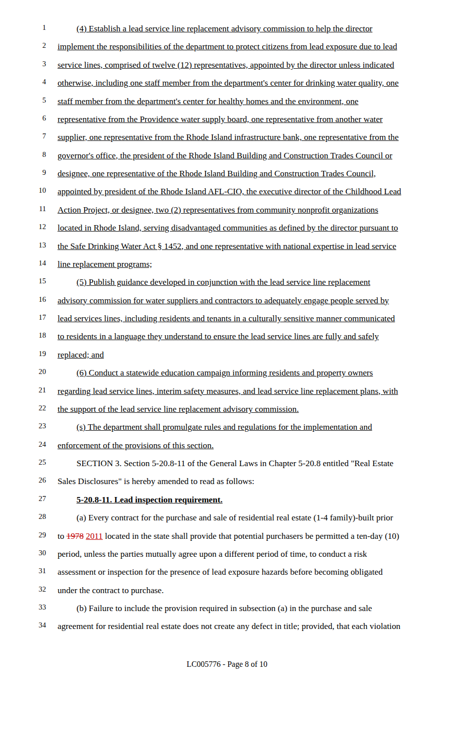(4) Establish a lead service line replacement advisory commission to help the director
implement the responsibilities of the department to protect citizens from lead exposure due to lead
service lines, comprised of twelve (12) representatives, appointed by the director unless indicated
otherwise, including one staff member from the department's center for drinking water quality, one
staff member from the department's center for healthy homes and the environment, one
representative from the Providence water supply board, one representative from another water
supplier, one representative from the Rhode Island infrastructure bank, one representative from the
governor's office, the president of the Rhode Island Building and Construction Trades Council or
designee, one representative of the Rhode Island Building and Construction Trades Council,
appointed by president of the Rhode Island AFL-CIO, the executive director of the Childhood Lead
Action Project, or designee, two (2) representatives from community nonprofit organizations
located in Rhode Island, serving disadvantaged communities as defined by the director pursuant to
the Safe Drinking Water Act § 1452, and one representative with national expertise in lead service
line replacement programs;
(5) Publish guidance developed in conjunction with the lead service line replacement
advisory commission for water suppliers and contractors to adequately engage people served by
lead services lines, including residents and tenants in a culturally sensitive manner communicated
to residents in a language they understand to ensure the lead service lines are fully and safely
replaced; and
(6) Conduct a statewide education campaign informing residents and property owners
regarding lead service lines, interim safety measures, and lead service line replacement plans, with
the support of the lead service line replacement advisory commission.
(s) The department shall promulgate rules and regulations for the implementation and
enforcement of the provisions of this section.
SECTION 3. Section 5-20.8-11 of the General Laws in Chapter 5-20.8 entitled "Real Estate
Sales Disclosures" is hereby amended to read as follows:
5-20.8-11. Lead inspection requirement.
(a) Every contract for the purchase and sale of residential real estate (1-4 family)-built prior
to 1978 2011 located in the state shall provide that potential purchasers be permitted a ten-day (10)
period, unless the parties mutually agree upon a different period of time, to conduct a risk
assessment or inspection for the presence of lead exposure hazards before becoming obligated
under the contract to purchase.
(b) Failure to include the provision required in subsection (a) in the purchase and sale
agreement for residential real estate does not create any defect in title; provided, that each violation
LC005776 - Page 8 of 10